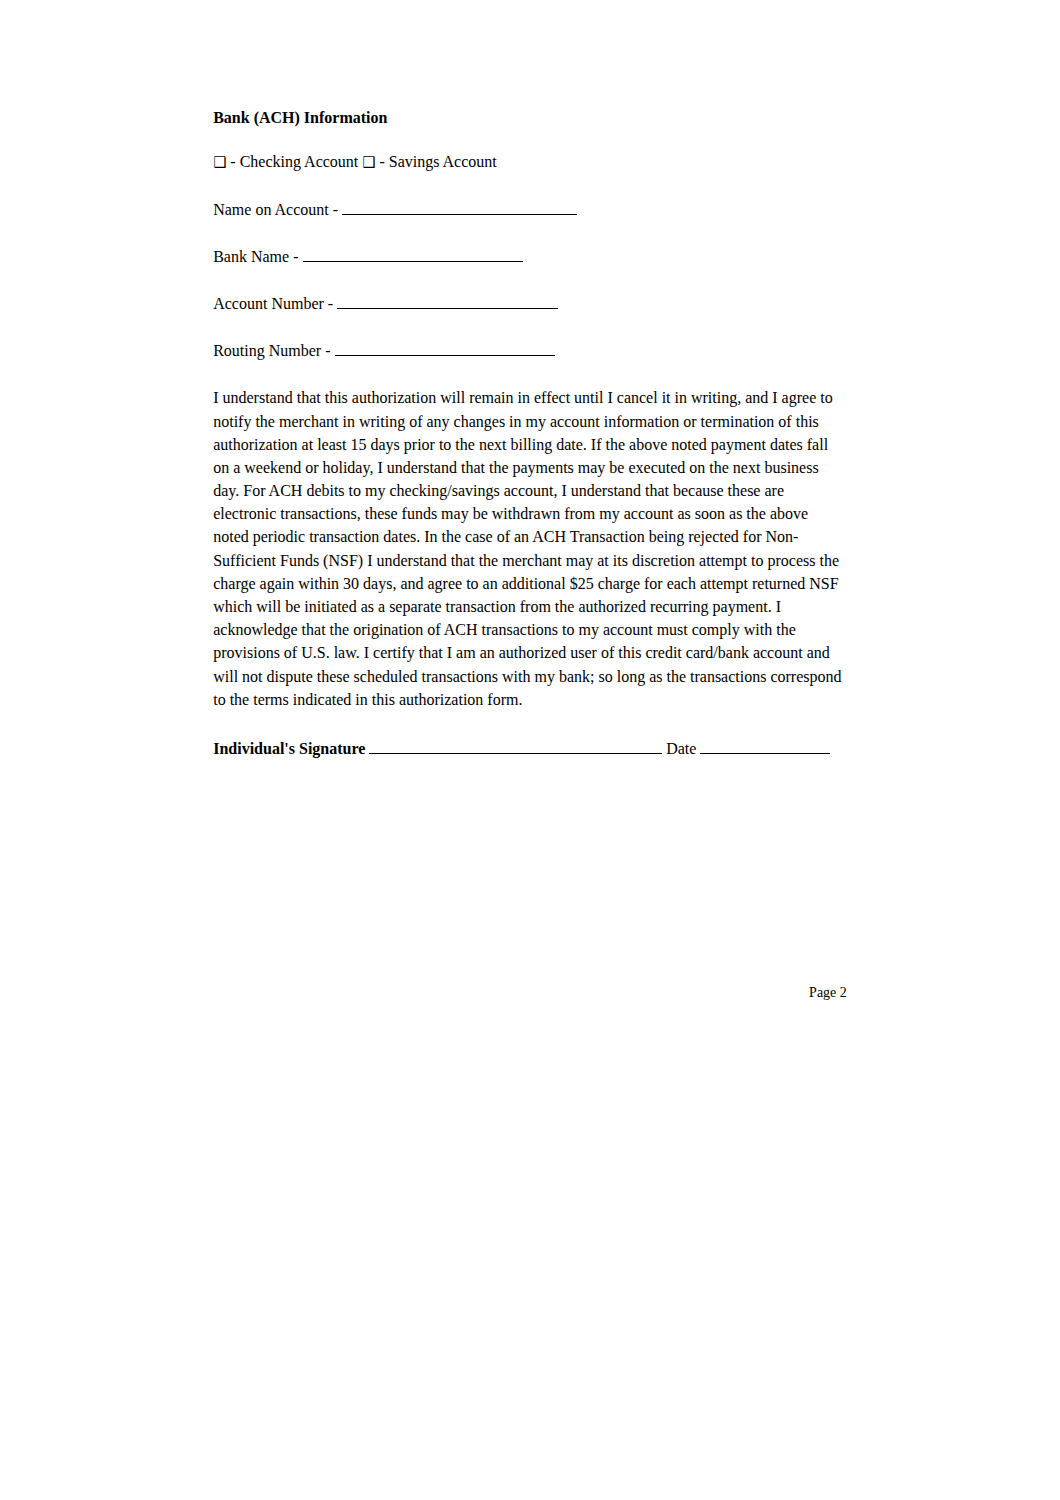Bank (ACH) Information
❑ - Checking Account ❑ - Savings Account
Name on Account -
Bank Name -
Account Number -
Routing Number -
I understand that this authorization will remain in effect until I cancel it in writing, and I agree to notify the merchant in writing of any changes in my account information or termination of this authorization at least 15 days prior to the next billing date. If the above noted payment dates fall on a weekend or holiday, I understand that the payments may be executed on the next business day. For ACH debits to my checking/savings account, I understand that because these are electronic transactions, these funds may be withdrawn from my account as soon as the above noted periodic transaction dates. In the case of an ACH Transaction being rejected for Non-Sufficient Funds (NSF) I understand that the merchant may at its discretion attempt to process the charge again within 30 days, and agree to an additional $25 charge for each attempt returned NSF which will be initiated as a separate transaction from the authorized recurring payment. I acknowledge that the origination of ACH transactions to my account must comply with the provisions of U.S. law. I certify that I am an authorized user of this credit card/bank account and will not dispute these scheduled transactions with my bank; so long as the transactions correspond to the terms indicated in this authorization form.
Individual's Signature Date
Page 2